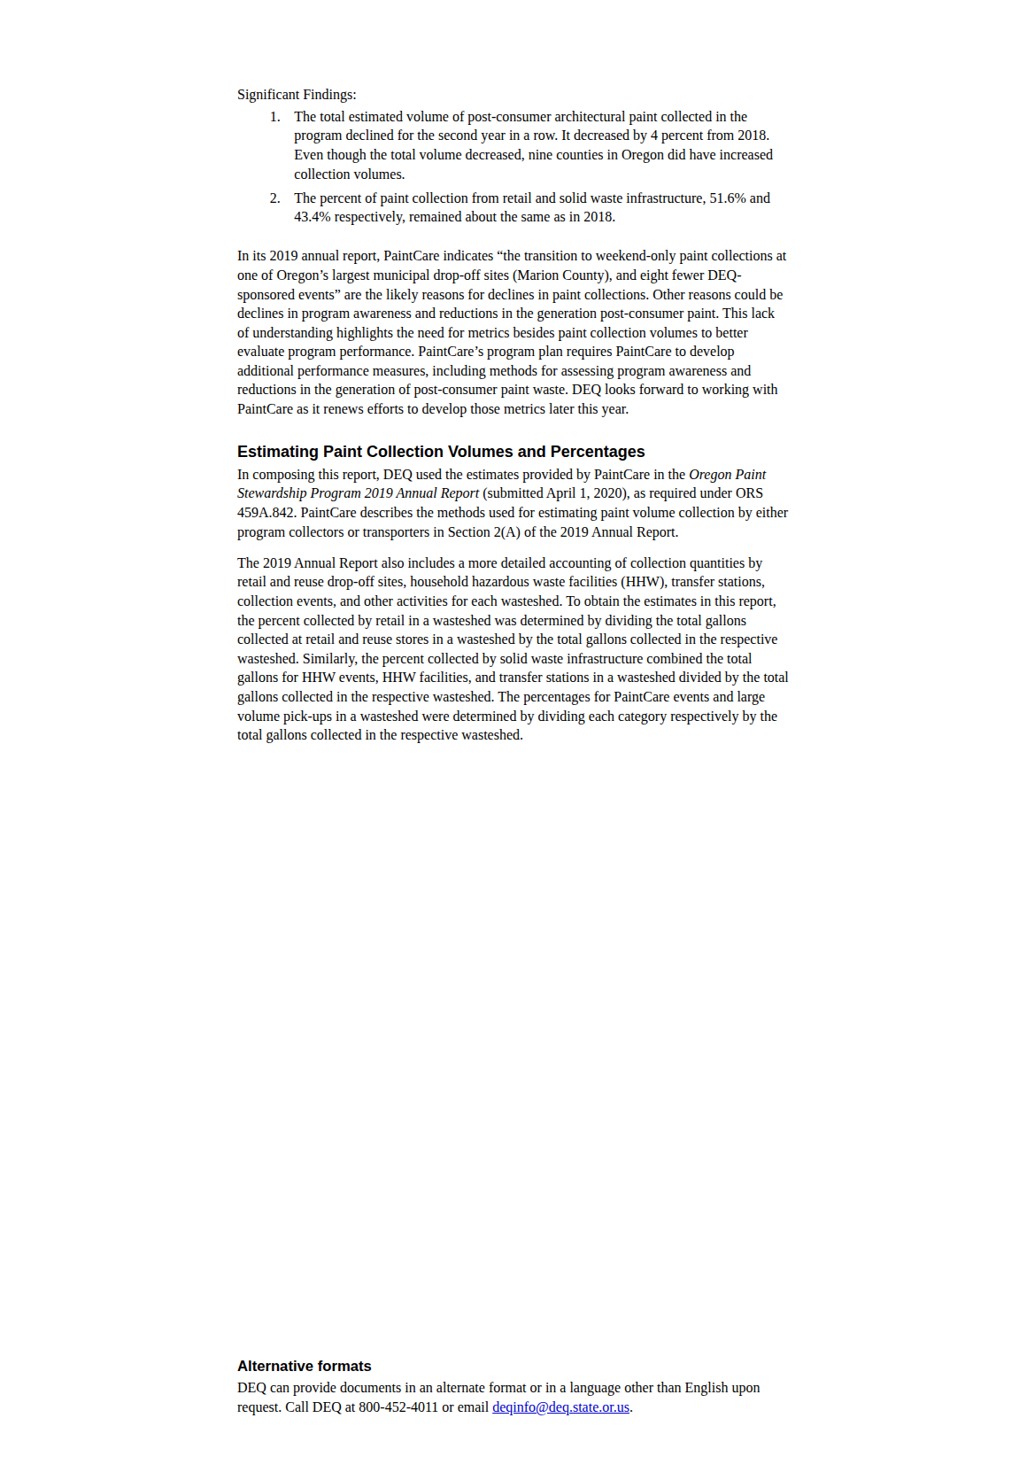Significant Findings:
The total estimated volume of post-consumer architectural paint collected in the program declined for the second year in a row. It decreased by 4 percent from 2018. Even though the total volume decreased, nine counties in Oregon did have increased collection volumes.
The percent of paint collection from retail and solid waste infrastructure, 51.6% and 43.4% respectively, remained about the same as in 2018.
In its 2019 annual report, PaintCare indicates “the transition to weekend-only paint collections at one of Oregon’s largest municipal drop-off sites (Marion County), and eight fewer DEQ-sponsored events” are the likely reasons for declines in paint collections. Other reasons could be declines in program awareness and reductions in the generation post-consumer paint. This lack of understanding highlights the need for metrics besides paint collection volumes to better evaluate program performance. PaintCare’s program plan requires PaintCare to develop additional performance measures, including methods for assessing program awareness and reductions in the generation of post-consumer paint waste. DEQ looks forward to working with PaintCare as it renews efforts to develop those metrics later this year.
Estimating Paint Collection Volumes and Percentages
In composing this report, DEQ used the estimates provided by PaintCare in the Oregon Paint Stewardship Program 2019 Annual Report (submitted April 1, 2020), as required under ORS 459A.842. PaintCare describes the methods used for estimating paint volume collection by either program collectors or transporters in Section 2(A) of the 2019 Annual Report.
The 2019 Annual Report also includes a more detailed accounting of collection quantities by retail and reuse drop-off sites, household hazardous waste facilities (HHW), transfer stations, collection events, and other activities for each wasteshed. To obtain the estimates in this report, the percent collected by retail in a wasteshed was determined by dividing the total gallons collected at retail and reuse stores in a wasteshed by the total gallons collected in the respective wasteshed. Similarly, the percent collected by solid waste infrastructure combined the total gallons for HHW events, HHW facilities, and transfer stations in a wasteshed divided by the total gallons collected in the respective wasteshed. The percentages for PaintCare events and large volume pick-ups in a wasteshed were determined by dividing each category respectively by the total gallons collected in the respective wasteshed.
Alternative formats
DEQ can provide documents in an alternate format or in a language other than English upon request. Call DEQ at 800-452-4011 or email deqinfo@deq.state.or.us.